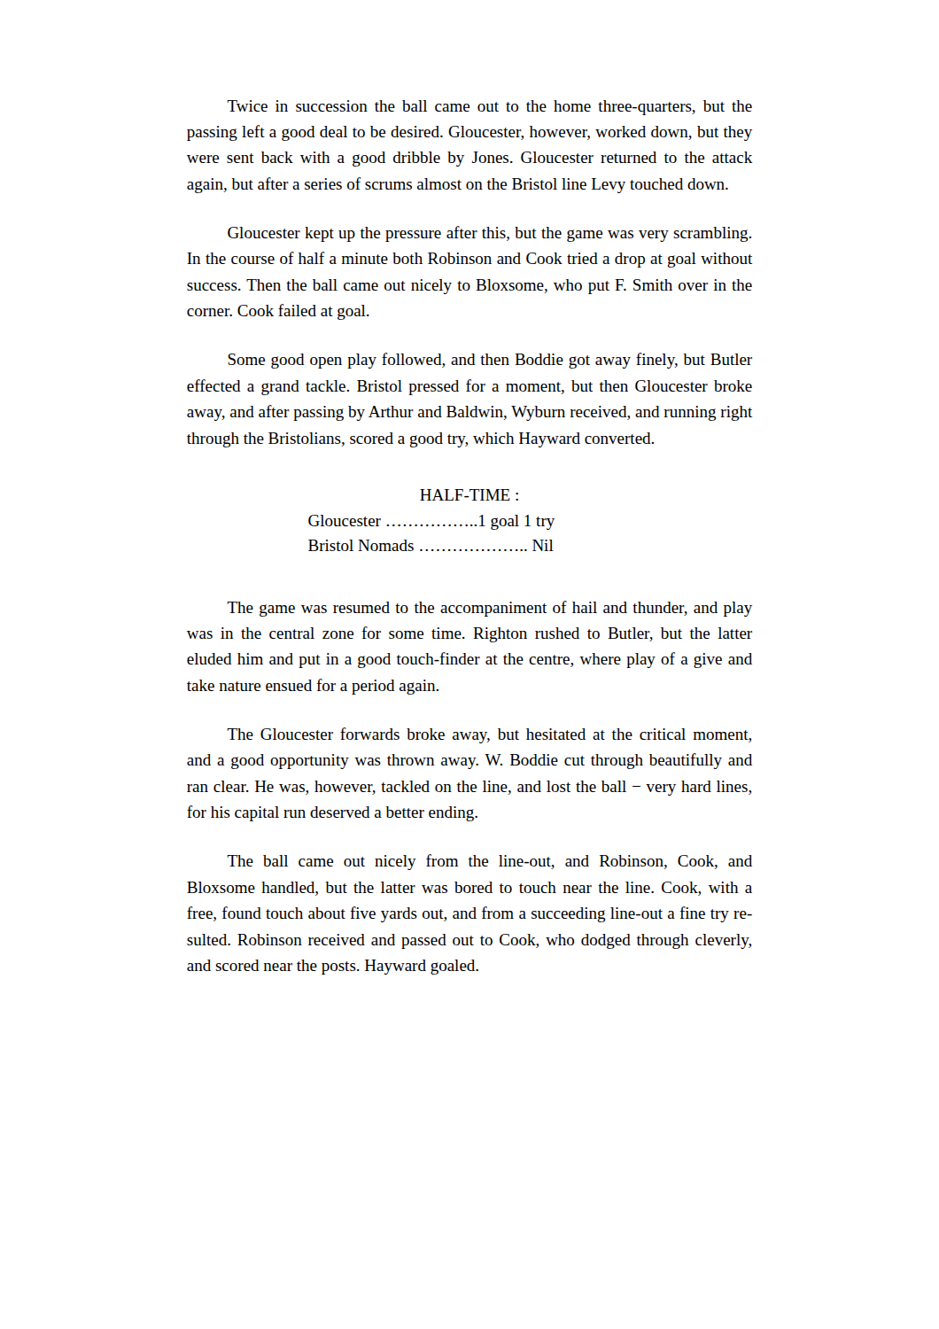Twice in succession the ball came out to the home three-quarters, but the passing left a good deal to be desired. Gloucester, however, worked down, but they were sent back with a good dribble by Jones. Gloucester returned to the attack again, but after a series of scrums almost on the Bristol line Levy touched down.
Gloucester kept up the pressure after this, but the game was very scrambling. In the course of half a minute both Robinson and Cook tried a drop at goal without success. Then the ball came out nicely to Bloxsome, who put F. Smith over in the corner. Cook failed at goal.
Some good open play followed, and then Boddie got away finely, but Butler effected a grand tackle. Bristol pressed for a moment, but then Gloucester broke away, and after passing by Arthur and Baldwin, Wyburn received, and running right through the Bristolians, scored a good try, which Hayward converted.
HALF-TIME : Gloucester ……………..1 goal 1 try Bristol Nomads ……………….. Nil
The game was resumed to the accompaniment of hail and thunder, and play was in the central zone for some time. Righton rushed to Butler, but the latter eluded him and put in a good touch-finder at the centre, where play of a give and take nature ensued for a period again.
The Gloucester forwards broke away, but hesitated at the critical moment, and a good opportunity was thrown away. W. Boddie cut through beautifully and ran clear. He was, however, tackled on the line, and lost the ball − very hard lines, for his capital run deserved a better ending.
The ball came out nicely from the line-out, and Robinson, Cook, and Bloxsome handled, but the latter was bored to touch near the line. Cook, with a free, found touch about five yards out, and from a succeeding line-out a fine try resulted. Robinson received and passed out to Cook, who dodged through cleverly, and scored near the posts. Hayward goaled.